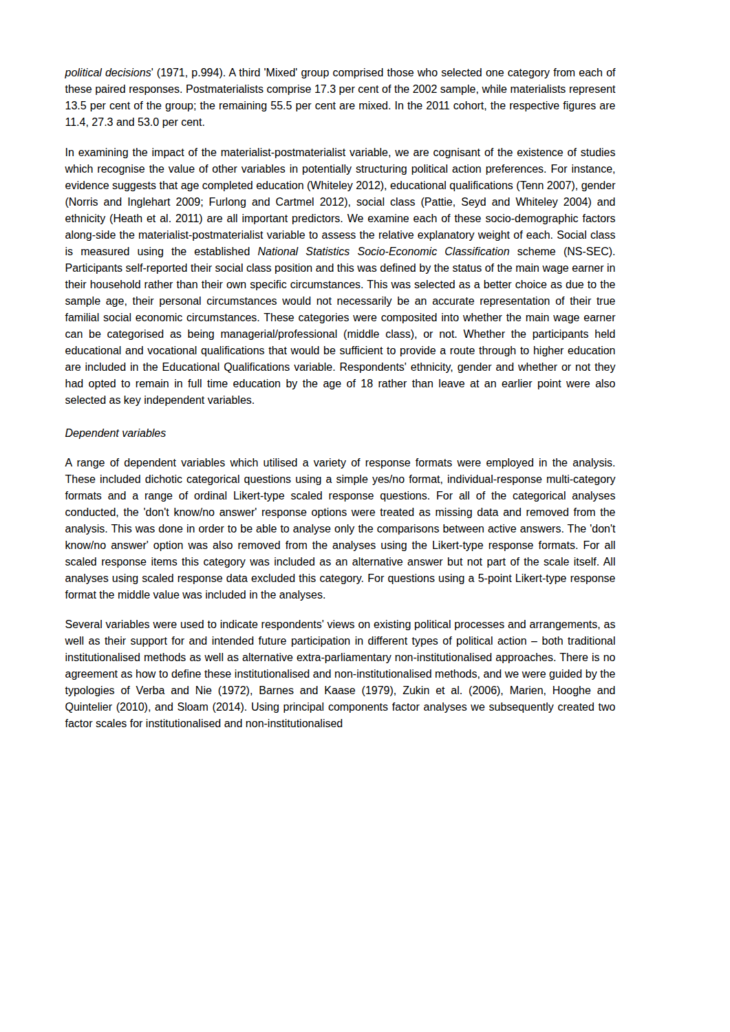political decisions' (1971, p.994). A third 'Mixed' group comprised those who selected one category from each of these paired responses. Postmaterialists comprise 17.3 per cent of the 2002 sample, while materialists represent 13.5 per cent of the group; the remaining 55.5 per cent are mixed. In the 2011 cohort, the respective figures are 11.4, 27.3 and 53.0 per cent.
In examining the impact of the materialist-postmaterialist variable, we are cognisant of the existence of studies which recognise the value of other variables in potentially structuring political action preferences. For instance, evidence suggests that age completed education (Whiteley 2012), educational qualifications (Tenn 2007), gender (Norris and Inglehart 2009; Furlong and Cartmel 2012), social class (Pattie, Seyd and Whiteley 2004) and ethnicity (Heath et al. 2011) are all important predictors. We examine each of these socio-demographic factors along-side the materialist-postmaterialist variable to assess the relative explanatory weight of each. Social class is measured using the established National Statistics Socio-Economic Classification scheme (NS-SEC). Participants self-reported their social class position and this was defined by the status of the main wage earner in their household rather than their own specific circumstances. This was selected as a better choice as due to the sample age, their personal circumstances would not necessarily be an accurate representation of their true familial social economic circumstances. These categories were composited into whether the main wage earner can be categorised as being managerial/professional (middle class), or not. Whether the participants held educational and vocational qualifications that would be sufficient to provide a route through to higher education are included in the Educational Qualifications variable. Respondents' ethnicity, gender and whether or not they had opted to remain in full time education by the age of 18 rather than leave at an earlier point were also selected as key independent variables.
Dependent variables
A range of dependent variables which utilised a variety of response formats were employed in the analysis. These included dichotic categorical questions using a simple yes/no format, individual-response multi-category formats and a range of ordinal Likert-type scaled response questions. For all of the categorical analyses conducted, the 'don't know/no answer' response options were treated as missing data and removed from the analysis. This was done in order to be able to analyse only the comparisons between active answers. The 'don't know/no answer' option was also removed from the analyses using the Likert-type response formats. For all scaled response items this category was included as an alternative answer but not part of the scale itself. All analyses using scaled response data excluded this category. For questions using a 5-point Likert-type response format the middle value was included in the analyses.
Several variables were used to indicate respondents' views on existing political processes and arrangements, as well as their support for and intended future participation in different types of political action – both traditional institutionalised methods as well as alternative extra-parliamentary non-institutionalised approaches. There is no agreement as how to define these institutionalised and non-institutionalised methods, and we were guided by the typologies of Verba and Nie (1972), Barnes and Kaase (1979), Zukin et al. (2006), Marien, Hooghe and Quintelier (2010), and Sloam (2014). Using principal components factor analyses we subsequently created two factor scales for institutionalised and non-institutionalised